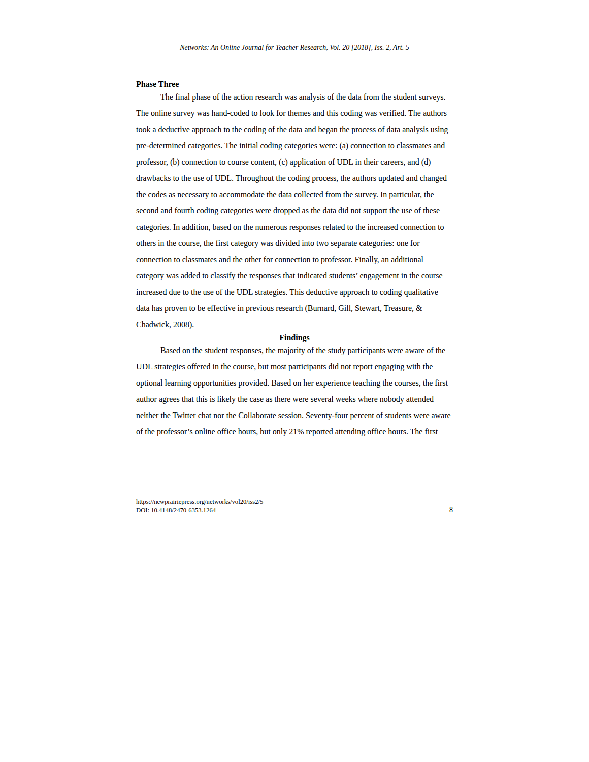Networks: An Online Journal for Teacher Research, Vol. 20 [2018], Iss. 2, Art. 5
Phase Three
The final phase of the action research was analysis of the data from the student surveys. The online survey was hand-coded to look for themes and this coding was verified. The authors took a deductive approach to the coding of the data and began the process of data analysis using pre-determined categories. The initial coding categories were: (a) connection to classmates and professor, (b) connection to course content, (c) application of UDL in their careers, and (d) drawbacks to the use of UDL. Throughout the coding process, the authors updated and changed the codes as necessary to accommodate the data collected from the survey. In particular, the second and fourth coding categories were dropped as the data did not support the use of these categories. In addition, based on the numerous responses related to the increased connection to others in the course, the first category was divided into two separate categories: one for connection to classmates and the other for connection to professor. Finally, an additional category was added to classify the responses that indicated students’ engagement in the course increased due to the use of the UDL strategies. This deductive approach to coding qualitative data has proven to be effective in previous research (Burnard, Gill, Stewart, Treasure, & Chadwick, 2008).
Findings
Based on the student responses, the majority of the study participants were aware of the UDL strategies offered in the course, but most participants did not report engaging with the optional learning opportunities provided. Based on her experience teaching the courses, the first author agrees that this is likely the case as there were several weeks where nobody attended neither the Twitter chat nor the Collaborate session. Seventy-four percent of students were aware of the professor’s online office hours, but only 21% reported attending office hours. The first
https://newprairiepress.org/networks/vol20/iss2/5 DOI: 10.4148/2470-6353.1264
8